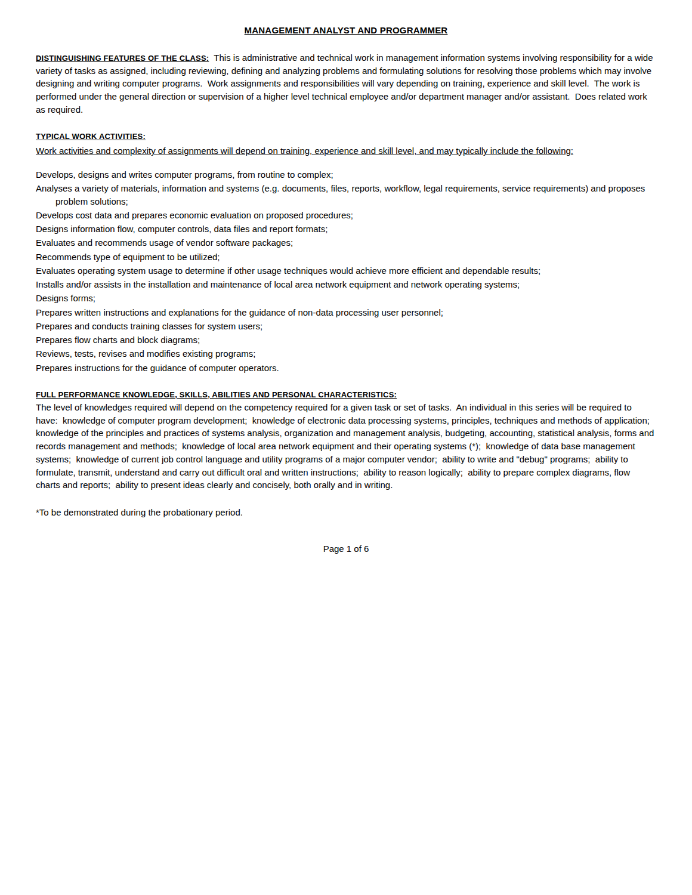MANAGEMENT ANALYST AND PROGRAMMER
DISTINGUISHING FEATURES OF THE CLASS:
This is administrative and technical work in management information systems involving responsibility for a wide variety of tasks as assigned, including reviewing, defining and analyzing problems and formulating solutions for resolving those problems which may involve designing and writing computer programs. Work assignments and responsibilities will vary depending on training, experience and skill level. The work is performed under the general direction or supervision of a higher level technical employee and/or department manager and/or assistant. Does related work as required.
TYPICAL WORK ACTIVITIES:
Work activities and complexity of assignments will depend on training, experience and skill level, and may typically include the following:
Develops, designs and writes computer programs, from routine to complex;
Analyses a variety of materials, information and systems (e.g. documents, files, reports, workflow, legal requirements, service requirements) and proposes problem solutions;
Develops cost data and prepares economic evaluation on proposed procedures;
Designs information flow, computer controls, data files and report formats;
Evaluates and recommends usage of vendor software packages;
Recommends type of equipment to be utilized;
Evaluates operating system usage to determine if other usage techniques would achieve more efficient and dependable results;
Installs and/or assists in the installation and maintenance of local area network equipment and network operating systems;
Designs forms;
Prepares written instructions and explanations for the guidance of non-data processing user personnel;
Prepares and conducts training classes for system users;
Prepares flow charts and block diagrams;
Reviews, tests, revises and modifies existing programs;
Prepares instructions for the guidance of computer operators.
FULL PERFORMANCE KNOWLEDGE, SKILLS, ABILITIES AND PERSONAL CHARACTERISTICS:
The level of knowledges required will depend on the competency required for a given task or set of tasks. An individual in this series will be required to have: knowledge of computer program development; knowledge of electronic data processing systems, principles, techniques and methods of application; knowledge of the principles and practices of systems analysis, organization and management analysis, budgeting, accounting, statistical analysis, forms and records management and methods; knowledge of local area network equipment and their operating systems (*); knowledge of data base management systems; knowledge of current job control language and utility programs of a major computer vendor; ability to write and "debug" programs; ability to formulate, transmit, understand and carry out difficult oral and written instructions; ability to reason logically; ability to prepare complex diagrams, flow charts and reports; ability to present ideas clearly and concisely, both orally and in writing.
*To be demonstrated during the probationary period.
Page 1 of 6